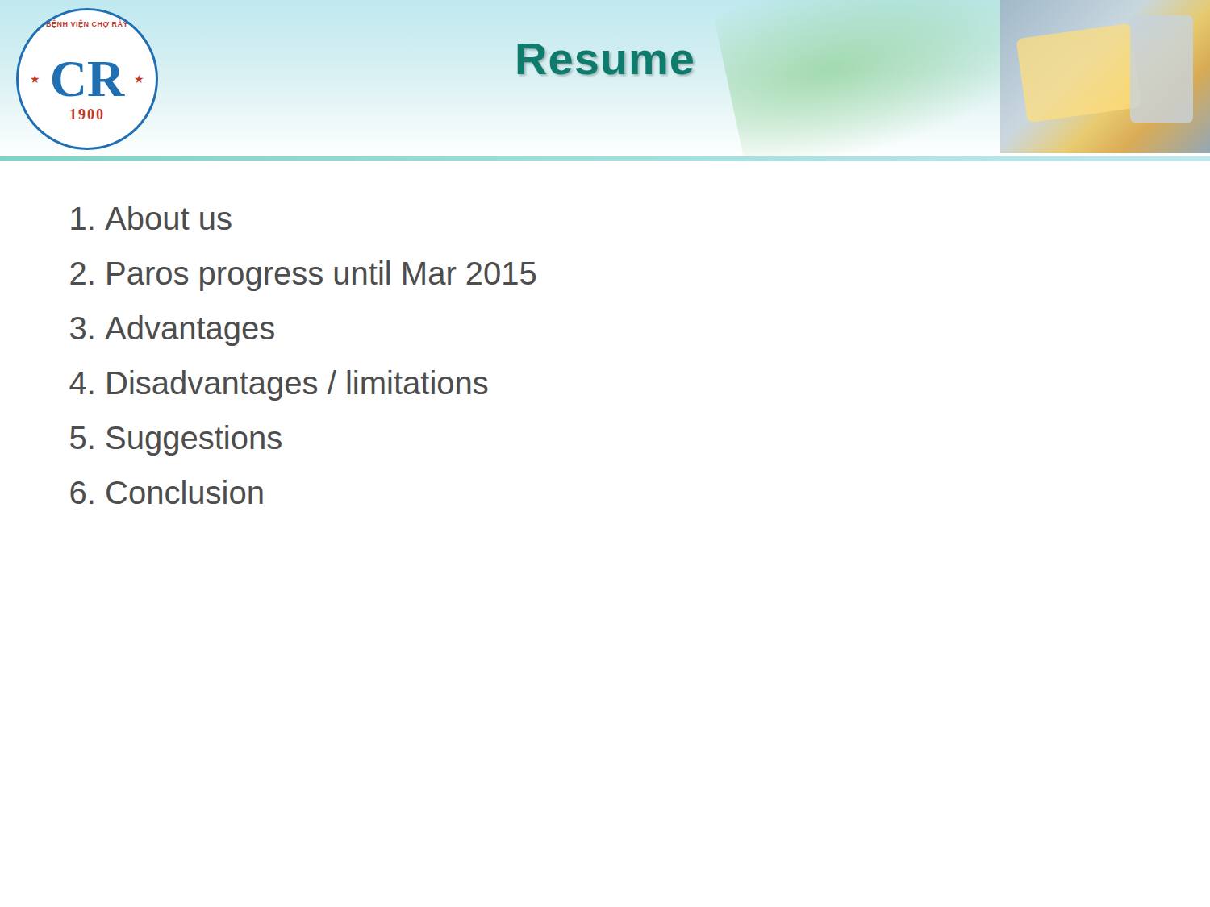BỆNH VIỆN CHỢ RẪY
★ ★
CR
1900
Resume
About us
Paros progress until Mar 2015
Advantages
Disadvantages / limitations
Suggestions
Conclusion